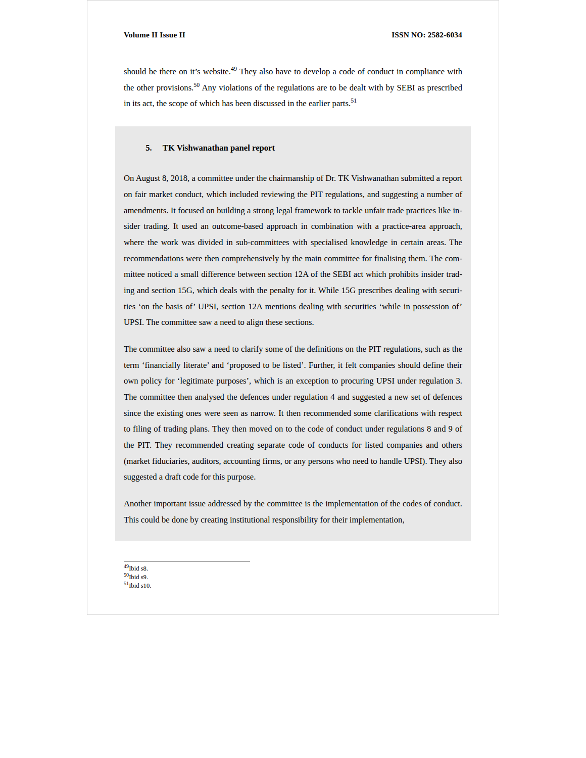LEGAL FOXES
OUR MISSION YOUR SUCCESS
Volume II Issue II
ISSN NO: 2582-6034
should be there on it’s website.49 They also have to develop a code of conduct in compliance with the other provisions.50 Any violations of the regulations are to be dealt with by SEBI as prescribed in its act, the scope of which has been discussed in the earlier parts.51
5. TK Vishwanathan panel report
On August 8, 2018, a committee under the chairmanship of Dr. TK Vishwanathan submitted a report on fair market conduct, which included reviewing the PIT regulations, and suggesting a number of amendments. It focused on building a strong legal framework to tackle unfair trade practices like insider trading. It used an outcome-based approach in combination with a practice-area approach, where the work was divided in sub-committees with specialised knowledge in certain areas. The recommendations were then comprehensively by the main committee for finalising them. The committee noticed a small difference between section 12A of the SEBI act which prohibits insider trading and section 15G, which deals with the penalty for it. While 15G prescribes dealing with securities ‘on the basis of’ UPSI, section 12A mentions dealing with securities ‘while in possession of’ UPSI. The committee saw a need to align these sections.
The committee also saw a need to clarify some of the definitions on the PIT regulations, such as the term ‘financially literate’ and ‘proposed to be listed’. Further, it felt companies should define their own policy for ‘legitimate purposes’, which is an exception to procuring UPSI under regulation 3. The committee then analysed the defences under regulation 4 and suggested a new set of defences since the existing ones were seen as narrow. It then recommended some clarifications with respect to filing of trading plans. They then moved on to the code of conduct under regulations 8 and 9 of the PIT. They recommended creating separate code of conducts for listed companies and others (market fiduciaries, auditors, accounting firms, or any persons who need to handle UPSI). They also suggested a draft code for this purpose.
Another important issue addressed by the committee is the implementation of the codes of conduct. This could be done by creating institutional responsibility for their implementation,
49Ibid s8.
50Ibid s9.
51Ibid s10.